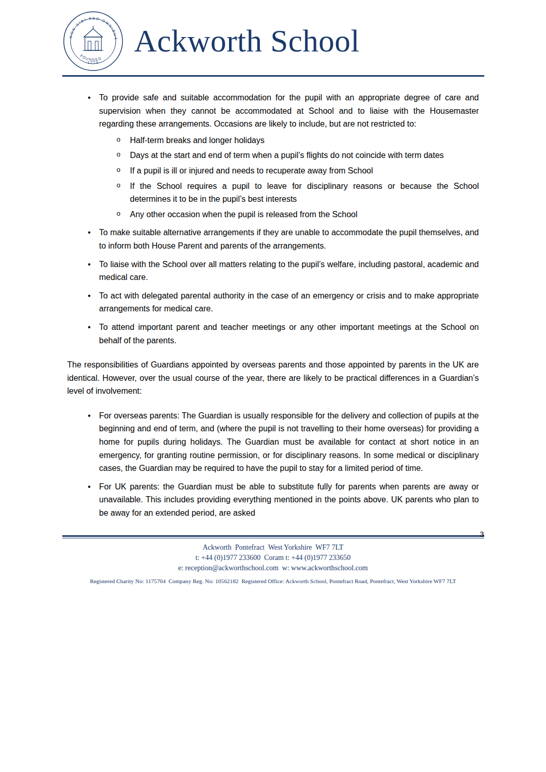NON SIBI SED OMNIBUS FOUNDED 1779
Ackworth School
To provide safe and suitable accommodation for the pupil with an appropriate degree of care and supervision when they cannot be accommodated at School and to liaise with the Housemaster regarding these arrangements. Occasions are likely to include, but are not restricted to:
Half-term breaks and longer holidays
Days at the start and end of term when a pupil’s flights do not coincide with term dates
If a pupil is ill or injured and needs to recuperate away from School
If the School requires a pupil to leave for disciplinary reasons or because the School determines it to be in the pupil’s best interests
Any other occasion when the pupil is released from the School
To make suitable alternative arrangements if they are unable to accommodate the pupil themselves, and to inform both House Parent and parents of the arrangements.
To liaise with the School over all matters relating to the pupil’s welfare, including pastoral, academic and medical care.
To act with delegated parental authority in the case of an emergency or crisis and to make appropriate arrangements for medical care.
To attend important parent and teacher meetings or any other important meetings at the School on behalf of the parents.
The responsibilities of Guardians appointed by overseas parents and those appointed by parents in the UK are identical. However, over the usual course of the year, there are likely to be practical differences in a Guardian’s level of involvement:
For overseas parents: The Guardian is usually responsible for the delivery and collection of pupils at the beginning and end of term, and (where the pupil is not travelling to their home overseas) for providing a home for pupils during holidays. The Guardian must be available for contact at short notice in an emergency, for granting routine permission, or for disciplinary reasons. In some medical or disciplinary cases, the Guardian may be required to have the pupil to stay for a limited period of time.
For UK parents: the Guardian must be able to substitute fully for parents when parents are away or unavailable. This includes providing everything mentioned in the points above. UK parents who plan to be away for an extended period, are asked
3
Ackworth Pontefract West Yorkshire WF7 7LT
t: +44 (0)1977 233600 Coram t: +44 (0)1977 233650
e: reception@ackworthschool.com w: www.ackworthschool.com
Registered Charity No: 1175704 Company Reg. No: 10562182 Registered Office: Ackworth School, Pontefract Road, Pontefract, West Yorkshire WF7 7LT